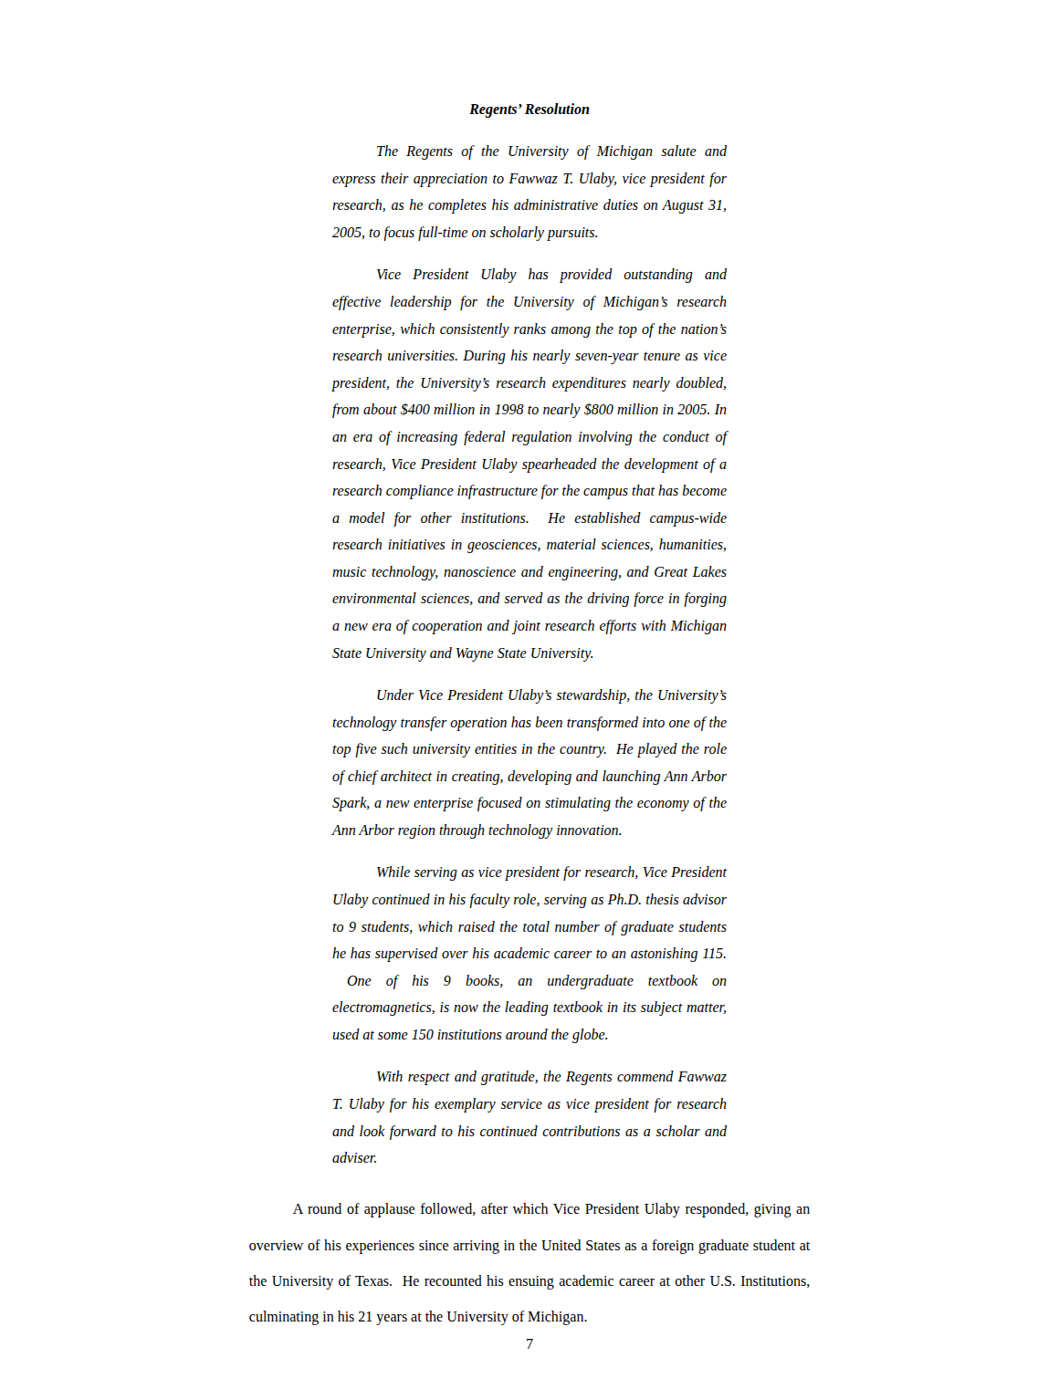Regents’ Resolution
The Regents of the University of Michigan salute and express their appreciation to Fawwaz T. Ulaby, vice president for research, as he completes his administrative duties on August 31, 2005, to focus full-time on scholarly pursuits.
Vice President Ulaby has provided outstanding and effective leadership for the University of Michigan’s research enterprise, which consistently ranks among the top of the nation’s research universities. During his nearly seven-year tenure as vice president, the University’s research expenditures nearly doubled, from about $400 million in 1998 to nearly $800 million in 2005. In an era of increasing federal regulation involving the conduct of research, Vice President Ulaby spearheaded the development of a research compliance infrastructure for the campus that has become a model for other institutions. He established campus-wide research initiatives in geosciences, material sciences, humanities, music technology, nanoscience and engineering, and Great Lakes environmental sciences, and served as the driving force in forging a new era of cooperation and joint research efforts with Michigan State University and Wayne State University.
Under Vice President Ulaby’s stewardship, the University’s technology transfer operation has been transformed into one of the top five such university entities in the country. He played the role of chief architect in creating, developing and launching Ann Arbor Spark, a new enterprise focused on stimulating the economy of the Ann Arbor region through technology innovation.
While serving as vice president for research, Vice President Ulaby continued in his faculty role, serving as Ph.D. thesis advisor to 9 students, which raised the total number of graduate students he has supervised over his academic career to an astonishing 115. One of his 9 books, an undergraduate textbook on electromagnetics, is now the leading textbook in its subject matter, used at some 150 institutions around the globe.
With respect and gratitude, the Regents commend Fawwaz T. Ulaby for his exemplary service as vice president for research and look forward to his continued contributions as a scholar and adviser.
A round of applause followed, after which Vice President Ulaby responded, giving an overview of his experiences since arriving in the United States as a foreign graduate student at the University of Texas. He recounted his ensuing academic career at other U.S. Institutions, culminating in his 21 years at the University of Michigan.
7